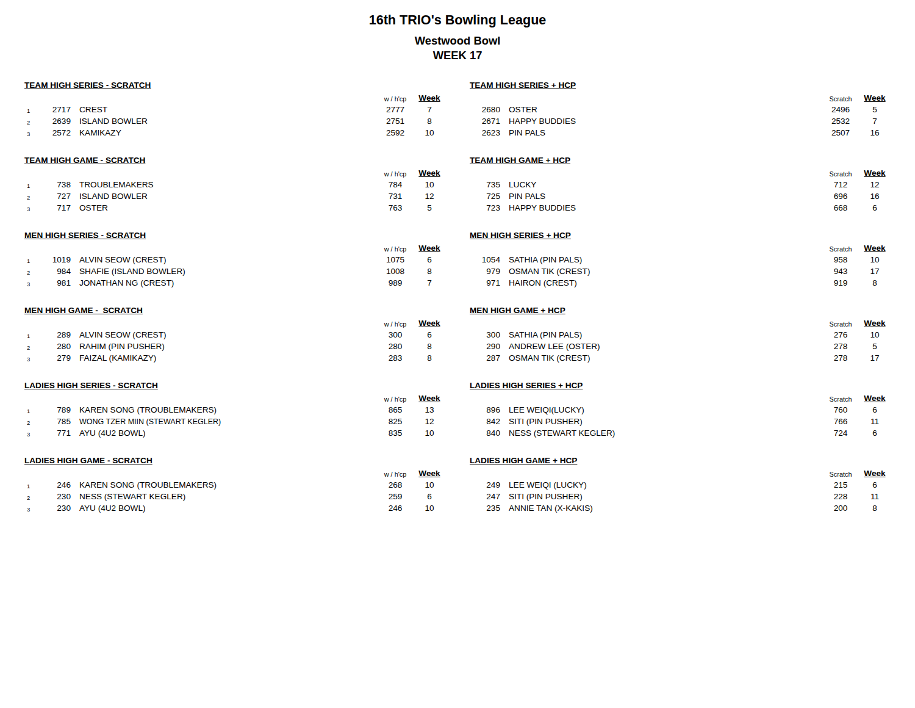16th TRIO's Bowling League
Westwood Bowl
WEEK 17
TEAM HIGH SERIES - SCRATCH
| | | | w / h'cp | Week |
| --- | --- | --- | --- | --- |
| 1 | 2717 | CREST | 2777 | 7 |
| 2 | 2639 | ISLAND BOWLER | 2751 | 8 |
| 3 | 2572 | KAMIKAZY | 2592 | 10 |
TEAM HIGH SERIES + HCP
| | | Scratch | Week |
| --- | --- | --- | --- |
| 2680 | OSTER | 2496 | 5 |
| 2671 | HAPPY BUDDIES | 2532 | 7 |
| 2623 | PIN PALS | 2507 | 16 |
TEAM HIGH GAME - SCRATCH
| | | | w / h'cp | Week |
| --- | --- | --- | --- | --- |
| 1 | 738 | TROUBLEMAKERS | 784 | 10 |
| 2 | 727 | ISLAND BOWLER | 731 | 12 |
| 3 | 717 | OSTER | 763 | 5 |
TEAM HIGH GAME + HCP
| | | Scratch | Week |
| --- | --- | --- | --- |
| 735 | LUCKY | 712 | 12 |
| 725 | PIN PALS | 696 | 16 |
| 723 | HAPPY BUDDIES | 668 | 6 |
MEN HIGH SERIES - SCRATCH
| | | | w / h'cp | Week |
| --- | --- | --- | --- | --- |
| 1 | 1019 | ALVIN SEOW (CREST) | 1075 | 6 |
| 2 | 984 | SHAFIE (ISLAND BOWLER) | 1008 | 8 |
| 3 | 981 | JONATHAN NG (CREST) | 989 | 7 |
MEN HIGH SERIES + HCP
| | | Scratch | Week |
| --- | --- | --- | --- |
| 1054 | SATHIA (PIN PALS) | 958 | 10 |
| 979 | OSMAN TIK (CREST) | 943 | 17 |
| 971 | HAIRON (CREST) | 919 | 8 |
MEN HIGH GAME - SCRATCH
| | | | w / h'cp | Week |
| --- | --- | --- | --- | --- |
| 1 | 289 | ALVIN SEOW (CREST) | 300 | 6 |
| 2 | 280 | RAHIM (PIN PUSHER) | 280 | 8 |
| 3 | 279 | FAIZAL (KAMIKAZY) | 283 | 8 |
MEN HIGH GAME + HCP
| | | Scratch | Week |
| --- | --- | --- | --- |
| 300 | SATHIA (PIN PALS) | 276 | 10 |
| 290 | ANDREW LEE (OSTER) | 278 | 5 |
| 287 | OSMAN TIK (CREST) | 278 | 17 |
LADIES HIGH SERIES - SCRATCH
| | | | w / h'cp | Week |
| --- | --- | --- | --- | --- |
| 1 | 789 | KAREN SONG (TROUBLEMAKERS) | 865 | 13 |
| 2 | 785 | WONG TZER MIIN (STEWART KEGLER) | 825 | 12 |
| 3 | 771 | AYU (4U2 BOWL) | 835 | 10 |
LADIES HIGH SERIES + HCP
| | | Scratch | Week |
| --- | --- | --- | --- |
| 896 | LEE WEIQI(LUCKY) | 760 | 6 |
| 842 | SITI (PIN PUSHER) | 766 | 11 |
| 840 | NESS (STEWART KEGLER) | 724 | 6 |
LADIES HIGH GAME - SCRATCH
| | | | w / h'cp | Week |
| --- | --- | --- | --- | --- |
| 1 | 246 | KAREN SONG (TROUBLEMAKERS) | 268 | 10 |
| 2 | 230 | NESS (STEWART KEGLER) | 259 | 6 |
| 3 | 230 | AYU (4U2 BOWL) | 246 | 10 |
LADIES HIGH GAME + HCP
| | | Scratch | Week |
| --- | --- | --- | --- |
| 249 | LEE WEIQI (LUCKY) | 215 | 6 |
| 247 | SITI (PIN PUSHER) | 228 | 11 |
| 235 | ANNIE TAN (X-KAKIS) | 200 | 8 |